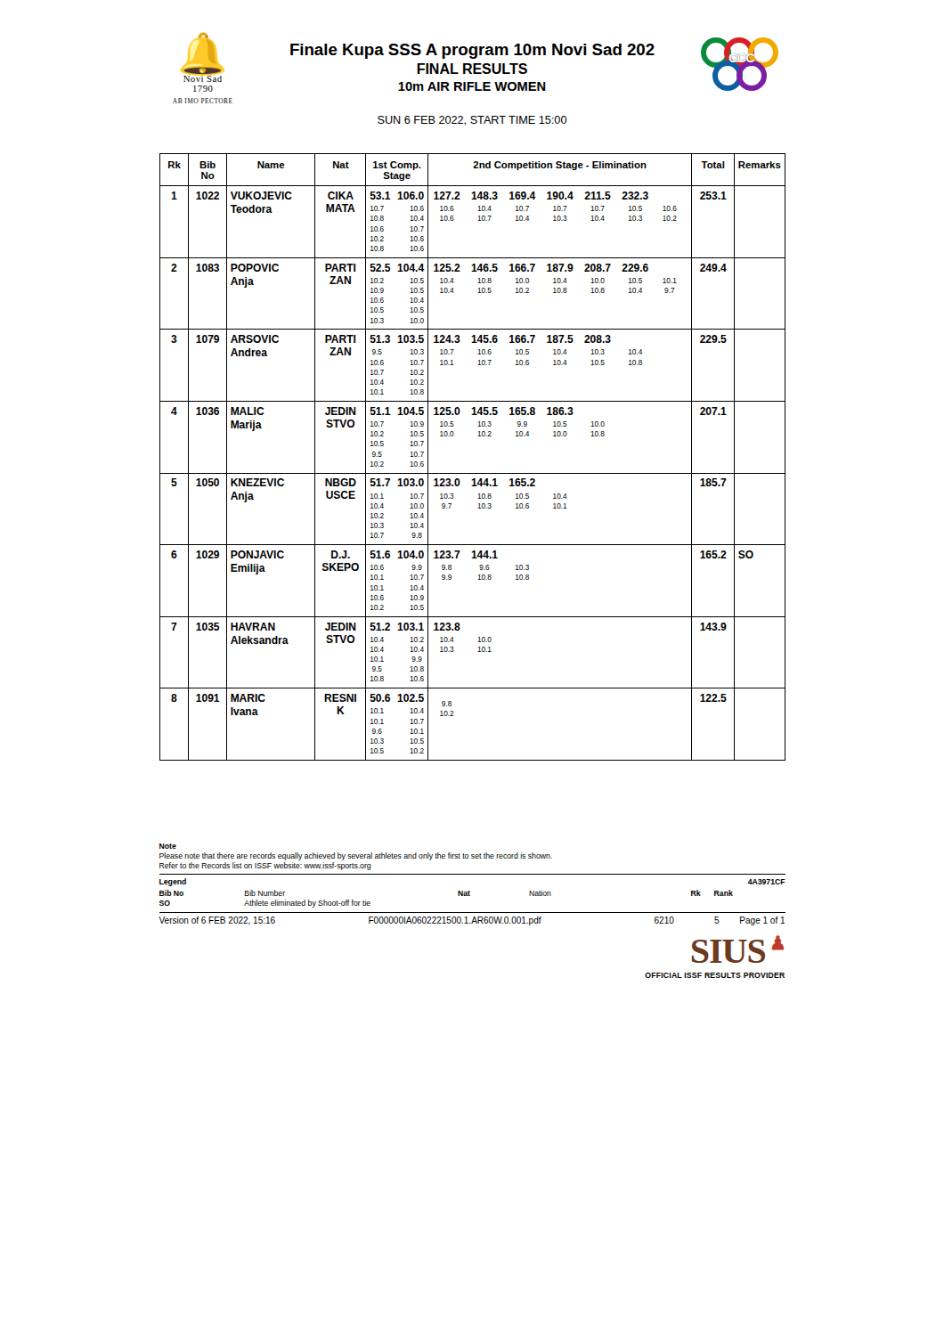🔔
Novi Sad
1790
AB IMO PECTORE
Finale Kupa SSS A program 10m Novi Sad 202
FINAL RESULTS
10m AIR RIFLE WOMEN
SUN 6 FEB 2022, START TIME 15:00
CCC
| Rk | Bib No | Name | Nat | 1st Comp. Stage | 2nd Competition Stage - Elimination | Total | Remarks |
| --- | --- | --- | --- | --- | --- | --- | --- |
| 1 | 1022 | VUKOJEVIC Teodora | CIKA MATA | 53.1 106.0 10.7 10.8 10.6 10.2 10.8 10.6 10.4 10.7 10.6 10.6 | 127.2 148.3 169.4 190.4 211.5 232.3 10.6 10.6 10.4 10.7 10.7 10.4 10.7 10.3 10.7 10.4 10.5 10.3 10.6 10.2 | 253.1 | |
| 2 | 1083 | POPOVIC Anja | PARTI ZAN | 52.5 104.4 10.2 10.9 10.6 10.5 10.3 10.5 10.5 10.4 10.5 10.0 | 125.2 146.5 166.7 187.9 208.7 229.6 10.4 10.4 10.8 10.5 10.0 10.2 10.4 10.8 10.0 10.8 10.5 10.4 10.1 9.7 | 249.4 | |
| 3 | 1079 | ARSOVIC Andrea | PARTI ZAN | 51.3 103.5 9.5 10.6 10.7 10.4 10.1 10.3 10.7 10.2 10.2 10.8 | 124.3 145.6 166.7 187.5 208.3 10.7 10.1 10.6 10.7 10.5 10.6 10.4 10.4 10.3 10.5 10.4 10.8 | 229.5 | |
| 4 | 1036 | MALIC Marija | JEDIN STVO | 51.1 104.5 10.7 10.2 10.5 9.5 10.2 10.9 10.5 10.7 10.7 10.6 | 125.0 145.5 165.8 186.3 10.5 10.0 10.3 10.2 9.9 10.4 10.5 10.0 10.0 10.8 | 207.1 | |
| 5 | 1050 | KNEZEVIC Anja | NBGD USCE | 51.7 103.0 10.1 10.4 10.2 10.3 10.7 10.7 10.0 10.4 10.4 9.8 | 123.0 144.1 165.2 10.3 9.7 10.8 10.3 10.5 10.6 10.4 10.1 | 185.7 | |
| 6 | 1029 | PONJAVIC Emilija | D.J. SKEPO | 51.6 104.0 10.6 10.1 10.1 10.6 10.2 9.9 10.7 10.4 10.9 10.5 | 123.7 144.1 9.8 9.9 9.6 10.8 10.3 10.8 | 165.2 | SO |
| 7 | 1035 | HAVRAN Aleksandra | JEDIN STVO | 51.2 103.1 10.4 10.4 10.1 9.5 10.8 10.2 10.4 9.9 10.8 10.6 | 123.8 10.4 10.3 10.0 10.1 | 143.9 | |
| 8 | 1091 | MARIC Ivana | RESNI K | 50.6 102.5 10.1 10.1 9.6 10.3 10.5 10.4 10.7 10.1 10.5 10.2 | 9.8 10.2 | 122.5 | |
Note
Please note that there are records equally achieved by several athletes and only the first to set the record is shown.
Refer to the Records list on ISSF website: www.issf-sports.org
Legend 4A3971CF
| Bib No | Bib Number | Nat | Nation | Rk | Rank |
| SO | Athlete eliminated by Shoot-off for tie | | | | |
Version of 6 FEB 2022, 15:16
F000000IA0602221500.1.AR60W.0.001.pdf
6210
5
Page 1 of 1
SIUS♟
OFFICIAL ISSF RESULTS PROVIDER